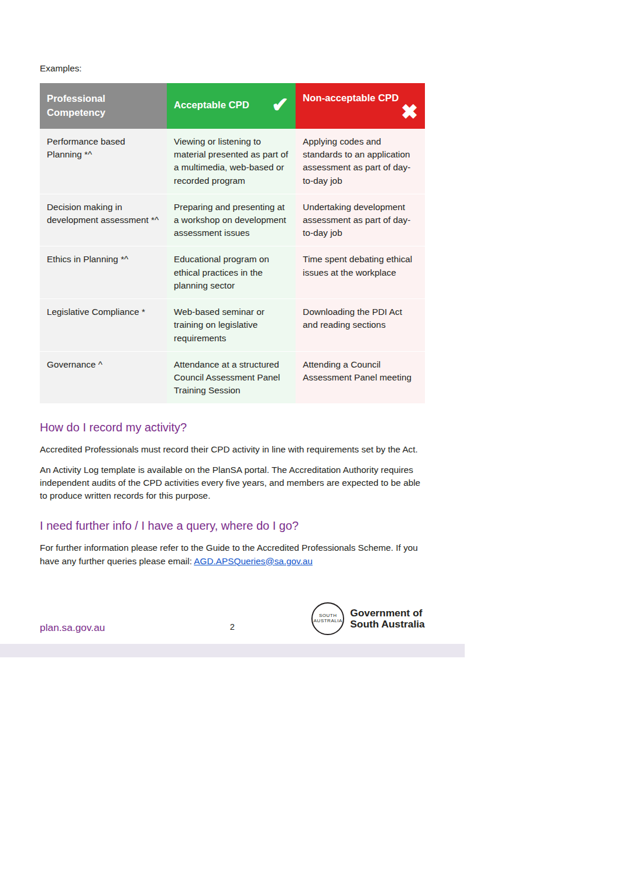Examples:
| Professional Competency | Acceptable CPD ✔ | Non-acceptable CPD ✖ |
| --- | --- | --- |
| Performance based Planning *^ | Viewing or listening to material presented as part of a multimedia, web-based or recorded program | Applying codes and standards to an application assessment as part of day-to-day job |
| Decision making in development assessment *^ | Preparing and presenting at a workshop on development assessment issues | Undertaking development assessment as part of day-to-day job |
| Ethics in Planning *^ | Educational program on ethical practices in the planning sector | Time spent debating ethical issues at the workplace |
| Legislative Compliance * | Web-based seminar or training on legislative requirements | Downloading the PDI Act and reading sections |
| Governance ^ | Attendance at a structured Council Assessment Panel Training Session | Attending a Council Assessment Panel meeting |
How do I record my activity?
Accredited Professionals must record their CPD activity in line with requirements set by the Act.
An Activity Log template is available on the PlanSA portal. The Accreditation Authority requires independent audits of the CPD activities every five years, and members are expected to be able to produce written records for this purpose.
I need further info / I have a query, where do I go?
For further information please refer to the Guide to the Accredited Professionals Scheme. If you have any further queries please email: AGD.APSQueries@sa.gov.au
plan.sa.gov.au
2
SOUTH
AUSTRALIA
Government of
South Australia